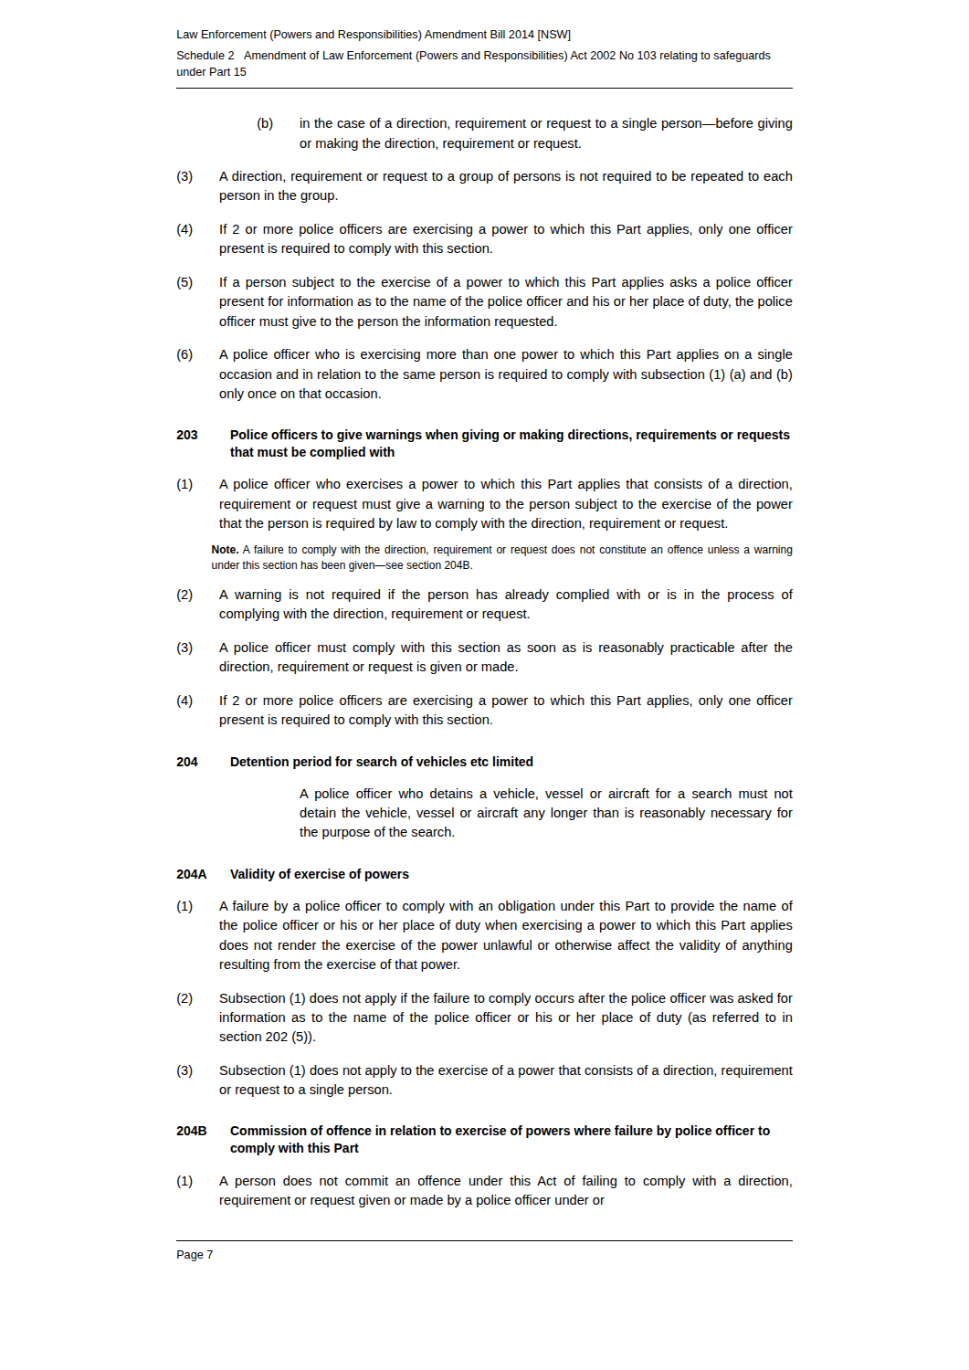Law Enforcement (Powers and Responsibilities) Amendment Bill 2014 [NSW]
Schedule 2 Amendment of Law Enforcement (Powers and Responsibilities) Act 2002 No 103 relating to safeguards under Part 15
(b)
in the case of a direction, requirement or request to a single person—before giving or making the direction, requirement or request.
(3)
A direction, requirement or request to a group of persons is not required to be repeated to each person in the group.
(4)
If 2 or more police officers are exercising a power to which this Part applies, only one officer present is required to comply with this section.
(5)
If a person subject to the exercise of a power to which this Part applies asks a police officer present for information as to the name of the police officer and his or her place of duty, the police officer must give to the person the information requested.
(6)
A police officer who is exercising more than one power to which this Part applies on a single occasion and in relation to the same person is required to comply with subsection (1) (a) and (b) only once on that occasion.
203 Police officers to give warnings when giving or making directions, requirements or requests that must be complied with
(1)
A police officer who exercises a power to which this Part applies that consists of a direction, requirement or request must give a warning to the person subject to the exercise of the power that the person is required by law to comply with the direction, requirement or request.
Note. A failure to comply with the direction, requirement or request does not constitute an offence unless a warning under this section has been given—see section 204B.
(2)
A warning is not required if the person has already complied with or is in the process of complying with the direction, requirement or request.
(3)
A police officer must comply with this section as soon as is reasonably practicable after the direction, requirement or request is given or made.
(4)
If 2 or more police officers are exercising a power to which this Part applies, only one officer present is required to comply with this section.
204 Detention period for search of vehicles etc limited
A police officer who detains a vehicle, vessel or aircraft for a search must not detain the vehicle, vessel or aircraft any longer than is reasonably necessary for the purpose of the search.
204A Validity of exercise of powers
(1)
A failure by a police officer to comply with an obligation under this Part to provide the name of the police officer or his or her place of duty when exercising a power to which this Part applies does not render the exercise of the power unlawful or otherwise affect the validity of anything resulting from the exercise of that power.
(2)
Subsection (1) does not apply if the failure to comply occurs after the police officer was asked for information as to the name of the police officer or his or her place of duty (as referred to in section 202 (5)).
(3)
Subsection (1) does not apply to the exercise of a power that consists of a direction, requirement or request to a single person.
204B Commission of offence in relation to exercise of powers where failure by police officer to comply with this Part
(1)
A person does not commit an offence under this Act of failing to comply with a direction, requirement or request given or made by a police officer under or
Page 7